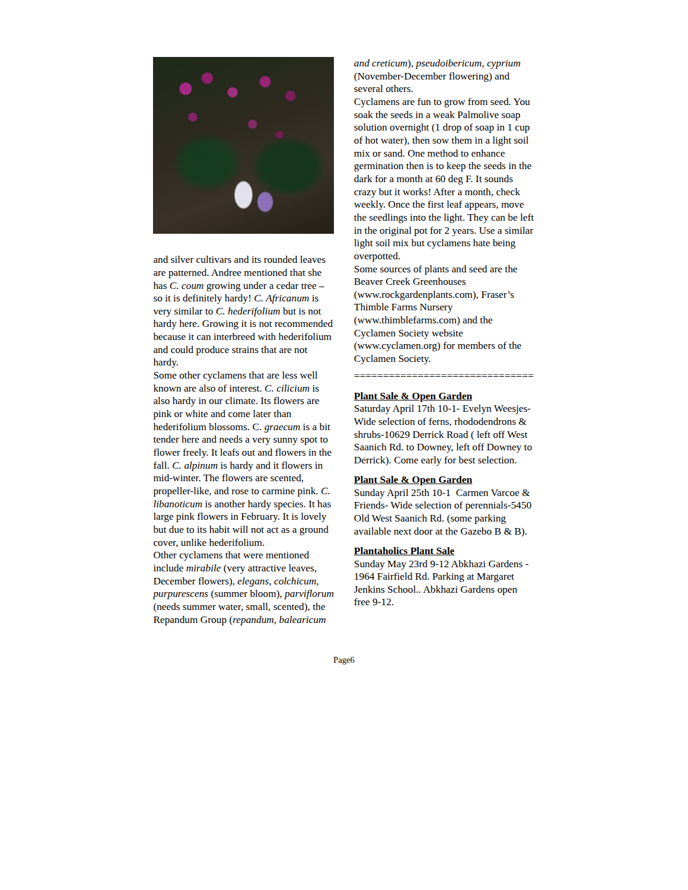and silver cultivars and its rounded leaves are patterned. Andree mentioned that she has C. coum growing under a cedar tree – so it is definitely hardy! C. Africanum is very similar to C. hederifolium but is not hardy here. Growing it is not recommended because it can interbreed with hederifolium and could produce strains that are not hardy.
Some other cyclamens that are less well known are also of interest. C. cilicium is also hardy in our climate. Its flowers are pink or white and come later than hederifolium blossoms. C. graecum is a bit tender here and needs a very sunny spot to flower freely. It leafs out and flowers in the fall. C. alpinum is hardy and it flowers in mid-winter. The flowers are scented, propeller-like, and rose to carmine pink. C. libanoticum is another hardy species. It has large pink flowers in February. It is lovely but due to its habit will not act as a ground cover, unlike hederifolium.
Other cyclamens that were mentioned include mirabile (very attractive leaves, December flowers), elegans, colchicum, purpurescens (summer bloom), parviflorum (needs summer water, small, scented), the Repandum Group (repandum, balearicum
and creticum), pseudoibericum, cyprium (November-December flowering) and several others.
Cyclamens are fun to grow from seed. You soak the seeds in a weak Palmolive soap solution overnight (1 drop of soap in 1 cup of hot water), then sow them in a light soil mix or sand. One method to enhance germination then is to keep the seeds in the dark for a month at 60 deg F. It sounds crazy but it works! After a month, check weekly. Once the first leaf appears, move the seedlings into the light. They can be left in the original pot for 2 years. Use a similar light soil mix but cyclamens hate being overpotted.
Some sources of plants and seed are the Beaver Creek Greenhouses (www.rockgardenplants.com), Fraser’s Thimble Farms Nursery (www.thimblefarms.com) and the Cyclamen Society website (www.cyclamen.org) for members of the Cyclamen Society.
===============================
Plant Sale & Open Garden
Saturday April 17th 10-1- Evelyn Weesjes-Wide selection of ferns, rhododendrons & shrubs-10629 Derrick Road ( left off West Saanich Rd. to Downey, left off Downey to Derrick). Come early for best selection.
Plant Sale & Open Garden
Sunday April 25th 10-1 Carmen Varcoe & Friends- Wide selection of perennials-5450 Old West Saanich Rd. (some parking available next door at the Gazebo B & B).
Plantaholics Plant Sale
Sunday May 23rd 9-12 Abkhazi Gardens - 1964 Fairfield Rd. Parking at Margaret Jenkins School.. Abkhazi Gardens open free 9-12.
Page6